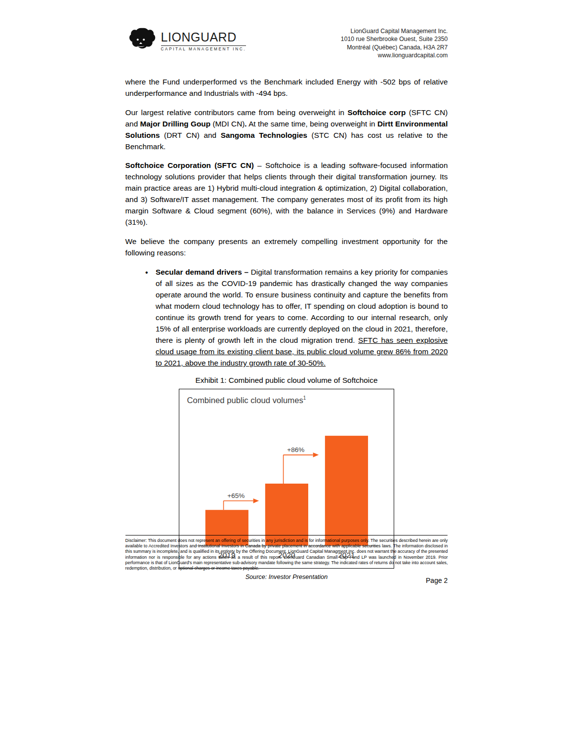LIONGUARD
CAPITAL MANAGEMENT INC.
LionGuard Capital Management Inc.
1010 rue Sherbrooke Ouest, Suite 2350
Montréal (Québec) Canada, H3A 2R7
www.lionguardcapital.com
where the Fund underperformed vs the Benchmark included Energy with -502 bps of relative underperformance and Industrials with -494 bps.
Our largest relative contributors came from being overweight in Softchoice corp (SFTC CN) and Major Drilling Goup (MDI CN). At the same time, being overweight in Dirtt Environmental Solutions (DRT CN) and Sangoma Technologies (STC CN) has cost us relative to the Benchmark.
Softchoice Corporation (SFTC CN) – Softchoice is a leading software-focused information technology solutions provider that helps clients through their digital transformation journey. Its main practice areas are 1) Hybrid multi-cloud integration & optimization, 2) Digital collaboration, and 3) Software/IT asset management. The company generates most of its profit from its high margin Software & Cloud segment (60%), with the balance in Services (9%) and Hardware (31%).
We believe the company presents an extremely compelling investment opportunity for the following reasons:
Secular demand drivers – Digital transformation remains a key priority for companies of all sizes as the COVID-19 pandemic has drastically changed the way companies operate around the world. To ensure business continuity and capture the benefits from what modern cloud technology has to offer, IT spending on cloud adoption is bound to continue its growth trend for years to come. According to our internal research, only 15% of all enterprise workloads are currently deployed on the cloud in 2021, therefore, there is plenty of growth left in the cloud migration trend. SFTC has seen explosive cloud usage from its existing client base, its public cloud volume grew 86% from 2020 to 2021, above the industry growth rate of 30-50%.
Exhibit 1: Combined public cloud volume of Softchoice
Combined public cloud volumes1
+65% +86% 2019 2020 2021
Source: Investor Presentation
Disclaimer: This document does not represent an offering of securities in any jurisdiction and is for informational purposes only. The securities described herein are only available to Accredited Investors and Institutional Investors in Canada by private placement in accordance with applicable securities laws. The information disclosed in this summary is incomplete, and is qualified in its entirety by the Offering Document. LionGuard Capital Managment Inc. does not warrant the accuracy of the presented information nor is responsible for any actions taken as a result of this report. LionGuard Canadian Small Cap Fund LP was launched in November 2019. Prior performance is that of LionGuard's main representative sub-advisory mandate following the same strategy. The indicated rates of returns do not take into account sales, redemption, distribution, or optional charges or income taxes payable.
Page 2